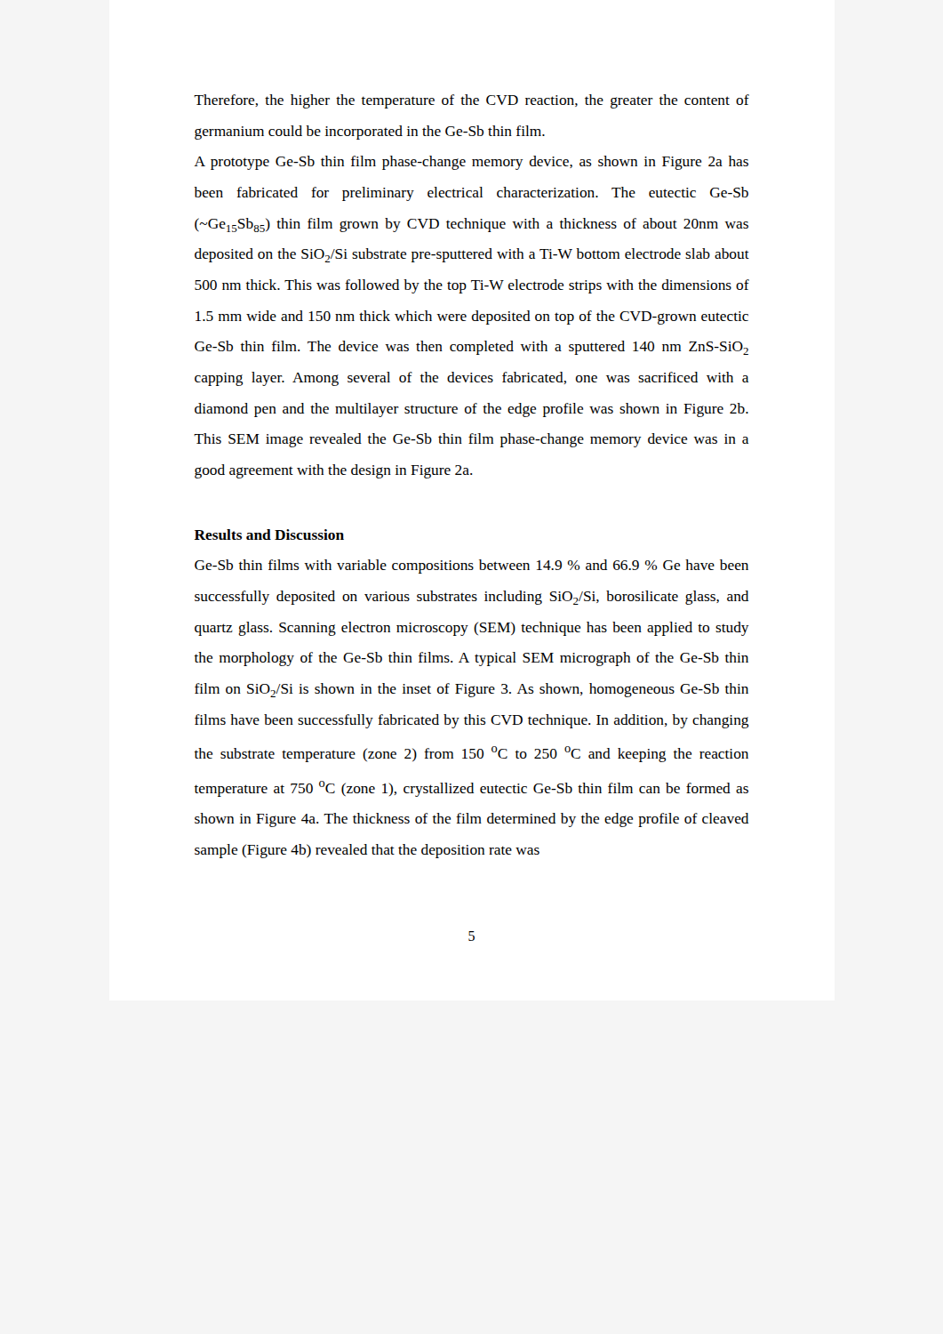Therefore, the higher the temperature of the CVD reaction, the greater the content of germanium could be incorporated in the Ge-Sb thin film.
A prototype Ge-Sb thin film phase-change memory device, as shown in Figure 2a has been fabricated for preliminary electrical characterization. The eutectic Ge-Sb (~Ge15Sb85) thin film grown by CVD technique with a thickness of about 20nm was deposited on the SiO2/Si substrate pre-sputtered with a Ti-W bottom electrode slab about 500 nm thick. This was followed by the top Ti-W electrode strips with the dimensions of 1.5 mm wide and 150 nm thick which were deposited on top of the CVD-grown eutectic Ge-Sb thin film. The device was then completed with a sputtered 140 nm ZnS-SiO2 capping layer. Among several of the devices fabricated, one was sacrificed with a diamond pen and the multilayer structure of the edge profile was shown in Figure 2b. This SEM image revealed the Ge-Sb thin film phase-change memory device was in a good agreement with the design in Figure 2a.
Results and Discussion
Ge-Sb thin films with variable compositions between 14.9 % and 66.9 % Ge have been successfully deposited on various substrates including SiO2/Si, borosilicate glass, and quartz glass. Scanning electron microscopy (SEM) technique has been applied to study the morphology of the Ge-Sb thin films. A typical SEM micrograph of the Ge-Sb thin film on SiO2/Si is shown in the inset of Figure 3. As shown, homogeneous Ge-Sb thin films have been successfully fabricated by this CVD technique. In addition, by changing the substrate temperature (zone 2) from 150 oC to 250 oC and keeping the reaction temperature at 750 oC (zone 1), crystallized eutectic Ge-Sb thin film can be formed as shown in Figure 4a. The thickness of the film determined by the edge profile of cleaved sample (Figure 4b) revealed that the deposition rate was
5